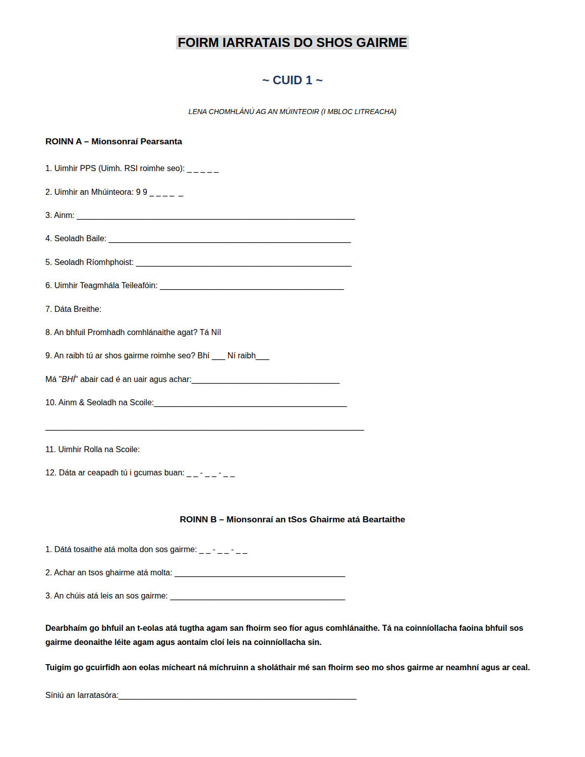FOIRM IARRATAIS DO SHOS GAIRME
~ CUID 1 ~
LENA CHOMHLÁNÚ AG AN MÚINTEOIR (I MBLOC LITREACHA)
ROINN A – Mionsonraí Pearsanta
1. Uimhir PPS (Uimh. RSI roimhe seo): _ _ _ _ _
2. Uimhir an Mhúinteora: 9 9 _ _ _ _ _
3. Ainm: ______________________________________________________________
4. Seoladh Baile: ______________________________________________________
5. Seoladh Ríomhphoist: ________________________________________________
6. Uimhir Teagmhála Teileafóin: _________________________________________
7. Dáta Breithe:
8. An bhfuil Promhadh comhlánaithe agat? Tá Níl
9. An raibh tú ar shos gairme roimhe seo? Bhí ___ Ní raibh___
Má "BHÍ" abair cad é an uair agus achar:_________________________________
10. Ainm & Seoladh na Scoile:___________________________________________
_______________________________________________________________________
11. Uimhir Rolla na Scoile:
12. Dáta ar ceapadh tú i gcumas buan: _ _ - _ _ - _ _
ROINN B – Mionsonraí an tSos Ghairme atá Beartaithe
1. Dátá tosaithe atá molta don sos gairme: _ _ - _ _ - _ _
2. Achar an tsos ghairme atá molta: ______________________________________
3. An chúis atá leis an sos gairme: _______________________________________
Dearbhaím go bhfuil an t-eolas atá tugtha agam san fhoirm seo fíor agus comhlánaithe. Tá na coinníollacha faoina bhfuil sos gairme deonaithe léite agam agus aontaím cloí leis na coinníollacha sin.
Tuigim go gcuirfidh aon eolas mícheart ná míchruinn a sholáthair mé san fhoirm seo mo shos gairme ar neamhní agus ar ceal.
Síniú an Iarratasóra:_____________________________________________________